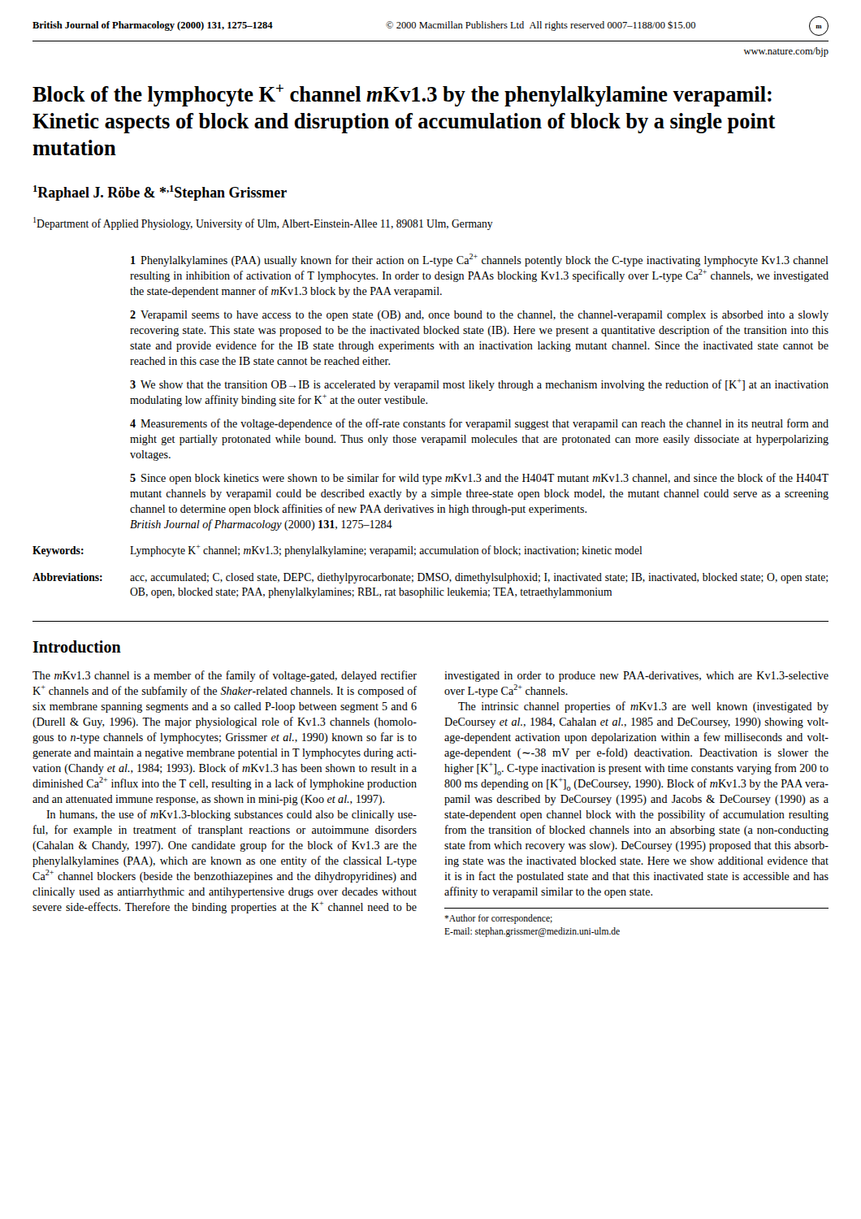British Journal of Pharmacology (2000) 131, 1275–1284
© 2000 Macmillan Publishers Ltd All rights reserved 0007–1188/00 $15.00
m
www.nature.com/bjp
Block of the lymphocyte K+ channel m Kv1.3 by the phenylalkylamine verapamil: Kinetic aspects of block and disruption of accumulation of block by a single point mutation
1Raphael J. Röbe & *,1Stephan Grissmer
1Department of Applied Physiology, University of Ulm, Albert-Einstein-Allee 11, 89081 Ulm, Germany
1 Phenylalkylamines (PAA) usually known for their action on L-type Ca2+ channels potently block the C-type inactivating lymphocyte Kv1.3 channel resulting in inhibition of activation of T lymphocytes. In order to design PAAs blocking Kv1.3 specifically over L-type Ca2+ channels, we investigated the state-dependent manner of m Kv1.3 block by the PAA verapamil.
2 Verapamil seems to have access to the open state (OB) and, once bound to the channel, the channel-verapamil complex is absorbed into a slowly recovering state. This state was proposed to be the inactivated blocked state (IB). Here we present a quantitative description of the transition into this state and provide evidence for the IB state through experiments with an inactivation lacking mutant channel. Since the inactivated state cannot be reached in this case the IB state cannot be reached either.
3 We show that the transition OB→IB is accelerated by verapamil most likely through a mechanism involving the reduction of [K+] at an inactivation modulating low affinity binding site for K+ at the outer vestibule.
4 Measurements of the voltage-dependence of the off-rate constants for verapamil suggest that verapamil can reach the channel in its neutral form and might get partially protonated while bound. Thus only those verapamil molecules that are protonated can more easily dissociate at hyperpolarizing voltages.
5 Since open block kinetics were shown to be similar for wild type m Kv1.3 and the H404T mutant m Kv1.3 channel, and since the block of the H404T mutant channels by verapamil could be described exactly by a simple three-state open block model, the mutant channel could serve as a screening channel to determine open block affinities of new PAA derivatives in high through-put experiments.
British Journal of Pharmacology (2000) 131, 1275–1284
Keywords:
Lymphocyte K+ channel; m Kv1.3; phenylalkylamine; verapamil; accumulation of block; inactivation; kinetic model
Abbreviations:
acc, accumulated; C, closed state, DEPC, diethylpyrocarbonate; DMSO, dimethylsulphoxid; I, inactivated state; IB, inactivated, blocked state; O, open state; OB, open, blocked state; PAA, phenylalkylamines; RBL, rat basophilic leukemia; TEA, tetraethylammonium
Introduction
The m Kv1.3 channel is a member of the family of voltage-gated, delayed rectifier K+ channels and of the subfamily of the Shaker-related channels. It is composed of six membrane spanning segments and a so called P-loop between segment 5 and 6 (Durell & Guy, 1996). The major physiological role of Kv1.3 channels (homologous to n-type channels of lymphocytes; Grissmer et al., 1990) known so far is to generate and maintain a negative membrane potential in T lymphocytes during activation (Chandy et al., 1984; 1993). Block of m Kv1.3 has been shown to result in a diminished Ca2+ influx into the T cell, resulting in a lack of lymphokine production and an attenuated immune response, as shown in mini-pig (Koo et al., 1997).
In humans, the use of m Kv1.3-blocking substances could also be clinically useful, for example in treatment of transplant reactions or autoimmune disorders (Cahalan & Chandy, 1997). One candidate group for the block of Kv1.3 are the phenylalkylamines (PAA), which are known as one entity of the classical L-type Ca2+ channel blockers (beside the benzothiazepines and the dihydropyridines) and clinically used as antiarrhythmic and antihypertensive drugs over decades without severe side-effects. Therefore the binding properties at the K+ channel need to be investigated in order to produce new PAA-derivatives, which are Kv1.3-selective over L-type Ca2+ channels.
The intrinsic channel properties of m Kv1.3 are well known (investigated by DeCoursey et al., 1984, Cahalan et al., 1985 and DeCoursey, 1990) showing voltage-dependent activation upon depolarization within a few milliseconds and voltage-dependent (∼-38 mV per e-fold) deactivation. Deactivation is slower the higher [K+]o. C-type inactivation is present with time constants varying from 200 to 800 ms depending on [K+]o (DeCoursey, 1990). Block of m Kv1.3 by the PAA verapamil was described by DeCoursey (1995) and Jacobs & DeCoursey (1990) as a state-dependent open channel block with the possibility of accumulation resulting from the transition of blocked channels into an absorbing state (a non-conducting state from which recovery was slow). DeCoursey (1995) proposed that this absorbing state was the inactivated blocked state. Here we show additional evidence that it is in fact the postulated state and that this inactivated state is accessible and has affinity to verapamil similar to the open state.
*Author for correspondence;
E-mail: stephan.grissmer@medizin.uni-ulm.de